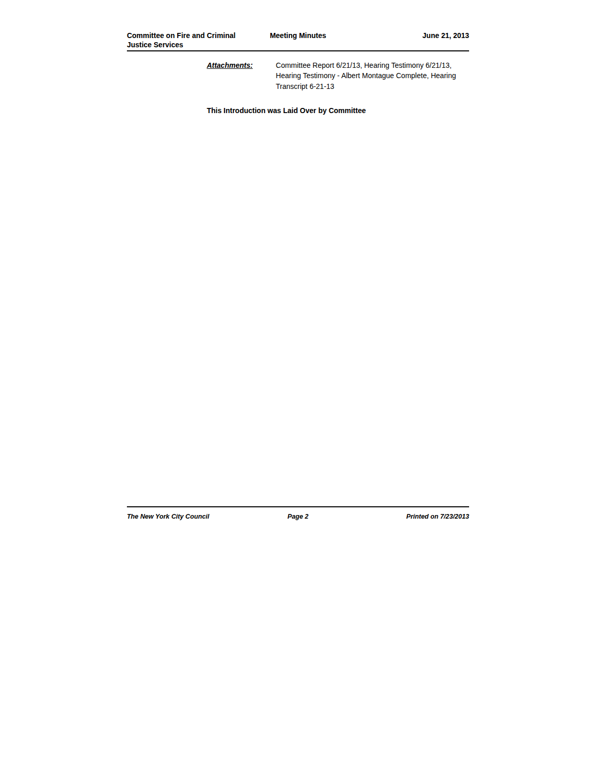| Committee on Fire and Criminal Justice Services | Meeting Minutes | June 21, 2013 |
Attachments:
Committee Report 6/21/13, Hearing Testimony 6/21/13, Hearing Testimony - Albert Montague Complete, Hearing Transcript 6-21-13
This Introduction was Laid Over by Committee
| The New York City Council | Page 2 | Printed on 7/23/2013 |